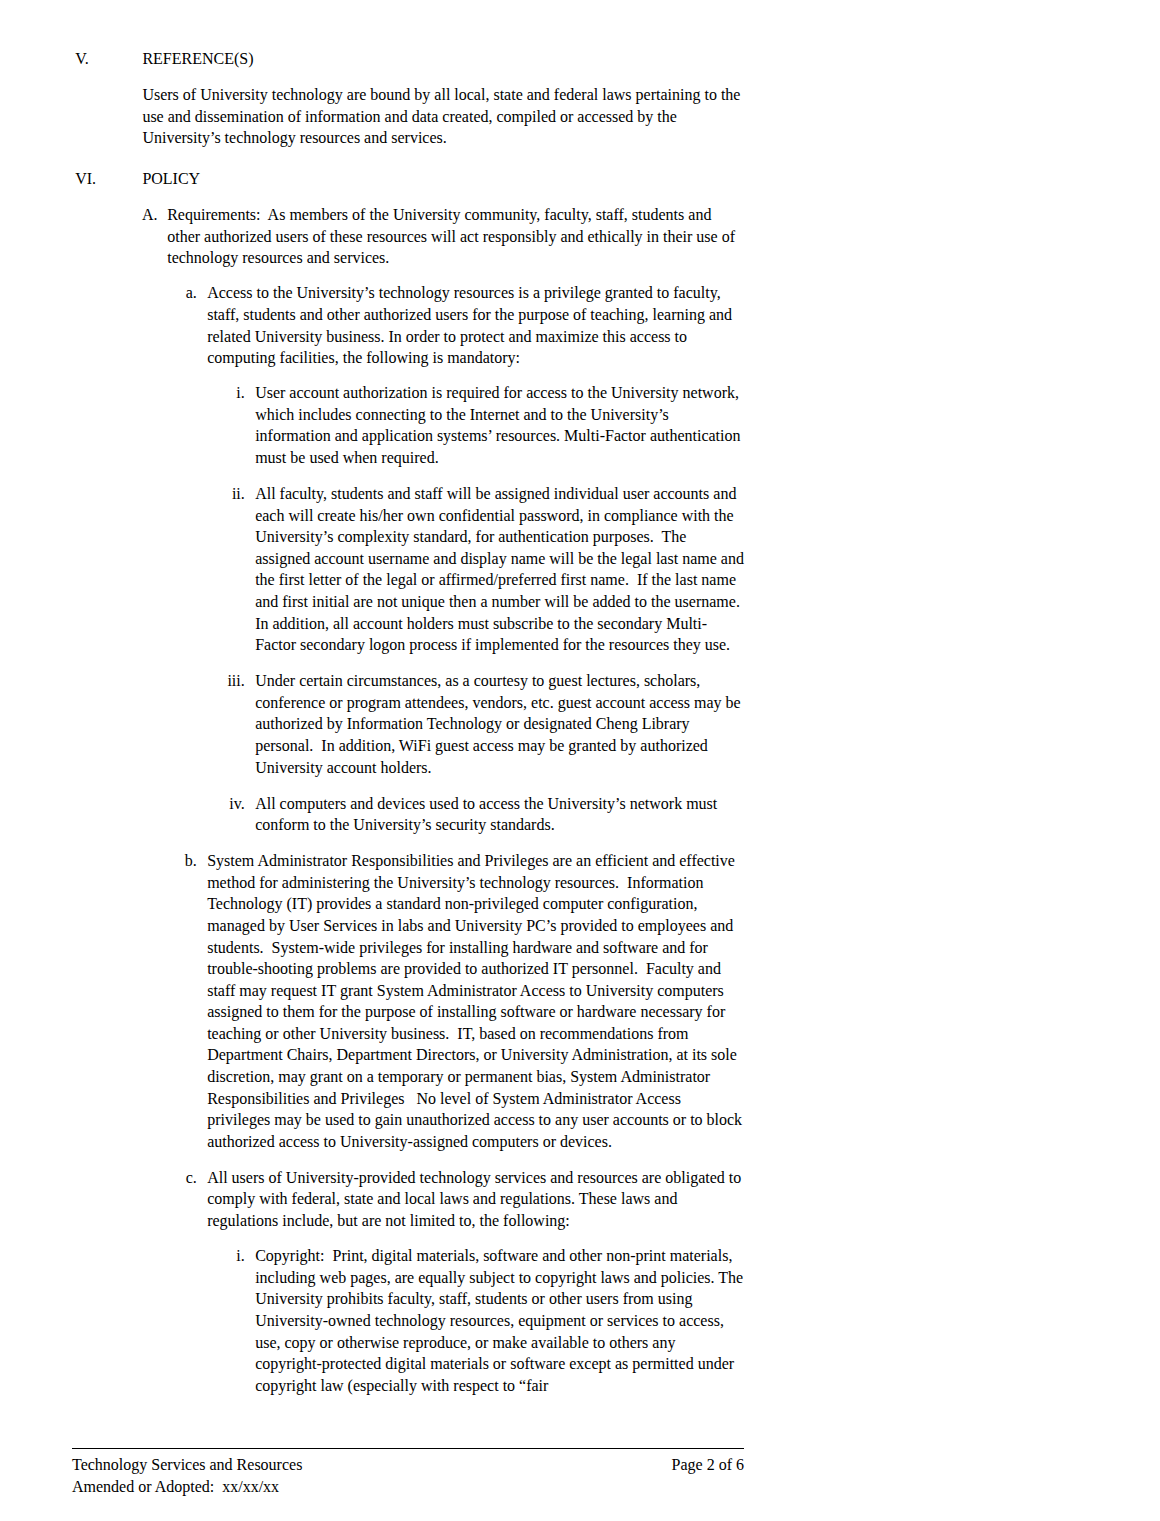V.
REFERENCE(S)
Users of University technology are bound by all local, state and federal laws pertaining to the use and dissemination of information and data created, compiled or accessed by the University’s technology resources and services.
VI.
POLICY
Requirements: As members of the University community, faculty, staff, students and other authorized users of these resources will act responsibly and ethically in their use of technology resources and services.
Access to the University’s technology resources is a privilege granted to faculty, staff, students and other authorized users for the purpose of teaching, learning and related University business. In order to protect and maximize this access to computing facilities, the following is mandatory:
User account authorization is required for access to the University network, which includes connecting to the Internet and to the University’s information and application systems’ resources. Multi-Factor authentication must be used when required.
All faculty, students and staff will be assigned individual user accounts and each will create his/her own confidential password, in compliance with the University’s complexity standard, for authentication purposes. The assigned account username and display name will be the legal last name and the first letter of the legal or affirmed/preferred first name. If the last name and first initial are not unique then a number will be added to the username. In addition, all account holders must subscribe to the secondary Multi-Factor secondary logon process if implemented for the resources they use.
Under certain circumstances, as a courtesy to guest lectures, scholars, conference or program attendees, vendors, etc. guest account access may be authorized by Information Technology or designated Cheng Library personal. In addition, WiFi guest access may be granted by authorized University account holders.
All computers and devices used to access the University’s network must conform to the University’s security standards.
System Administrator Responsibilities and Privileges are an efficient and effective method for administering the University’s technology resources. Information Technology (IT) provides a standard non-privileged computer configuration, managed by User Services in labs and University PC’s provided to employees and students. System-wide privileges for installing hardware and software and for trouble-shooting problems are provided to authorized IT personnel. Faculty and staff may request IT grant System Administrator Access to University computers assigned to them for the purpose of installing software or hardware necessary for teaching or other University business. IT, based on recommendations from Department Chairs, Department Directors, or University Administration, at its sole discretion, may grant on a temporary or permanent bias, System Administrator Responsibilities and Privileges No level of System Administrator Access privileges may be used to gain unauthorized access to any user accounts or to block authorized access to University-assigned computers or devices.
All users of University-provided technology services and resources are obligated to comply with federal, state and local laws and regulations. These laws and regulations include, but are not limited to, the following:
Copyright: Print, digital materials, software and other non-print materials, including web pages, are equally subject to copyright laws and policies. The University prohibits faculty, staff, students or other users from using University-owned technology resources, equipment or services to access, use, copy or otherwise reproduce, or make available to others any copyright-protected digital materials or software except as permitted under copyright law (especially with respect to “fair
Technology Services and Resources Amended or Adopted: xx/xx/xx
Page 2 of 6